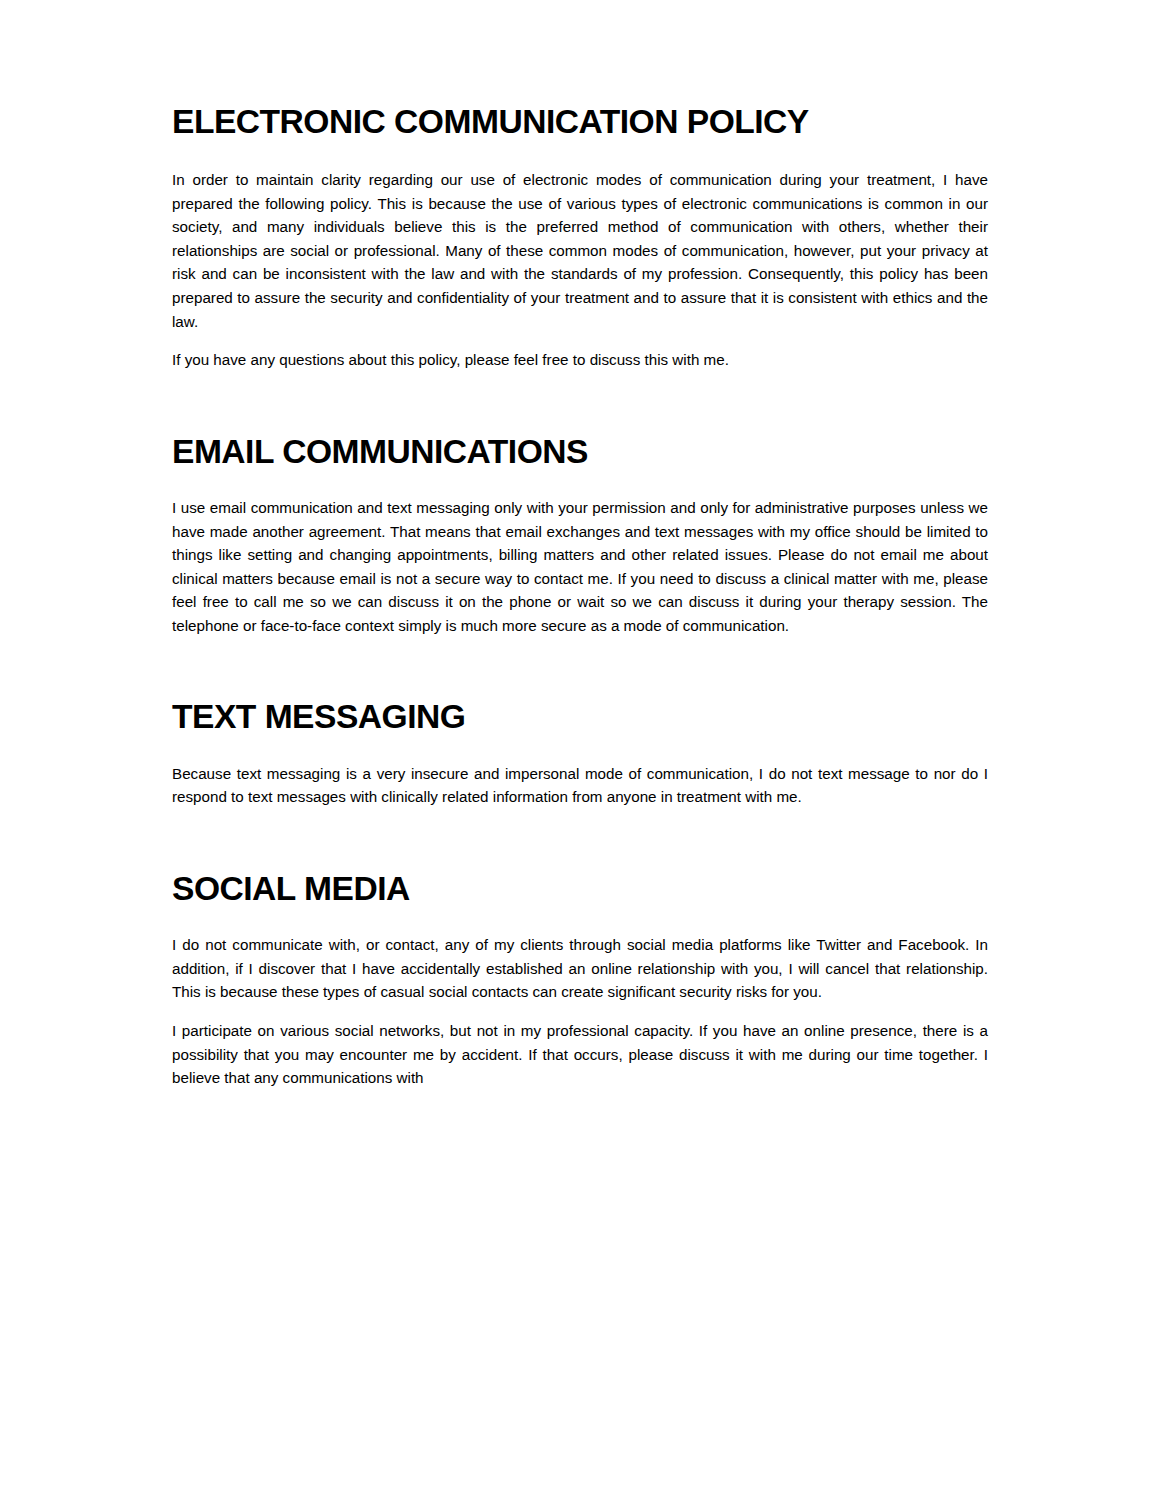ELECTRONIC COMMUNICATION POLICY
In order to maintain clarity regarding our use of electronic modes of communication during your treatment, I have prepared the following policy. This is because the use of various types of electronic communications is common in our society, and many individuals believe this is the preferred method of communication with others, whether their relationships are social or professional. Many of these common modes of communication, however, put your privacy at risk and can be inconsistent with the law and with the standards of my profession. Consequently, this policy has been prepared to assure the security and confidentiality of your treatment and to assure that it is consistent with ethics and the law.
If you have any questions about this policy, please feel free to discuss this with me.
EMAIL COMMUNICATIONS
I use email communication and text messaging only with your permission and only for administrative purposes unless we have made another agreement. That means that email exchanges and text messages with my office should be limited to things like setting and changing appointments, billing matters and other related issues. Please do not email me about clinical matters because email is not a secure way to contact me. If you need to discuss a clinical matter with me, please feel free to call me so we can discuss it on the phone or wait so we can discuss it during your therapy session. The telephone or face-to-face context simply is much more secure as a mode of communication.
TEXT MESSAGING
Because text messaging is a very insecure and impersonal mode of communication, I do not text message to nor do I respond to text messages with clinically related information from anyone in treatment with me.
SOCIAL MEDIA
I do not communicate with, or contact, any of my clients through social media platforms like Twitter and Facebook. In addition, if I discover that I have accidentally established an online relationship with you, I will cancel that relationship. This is because these types of casual social contacts can create significant security risks for you.
I participate on various social networks, but not in my professional capacity. If you have an online presence, there is a possibility that you may encounter me by accident. If that occurs, please discuss it with me during our time together. I believe that any communications with